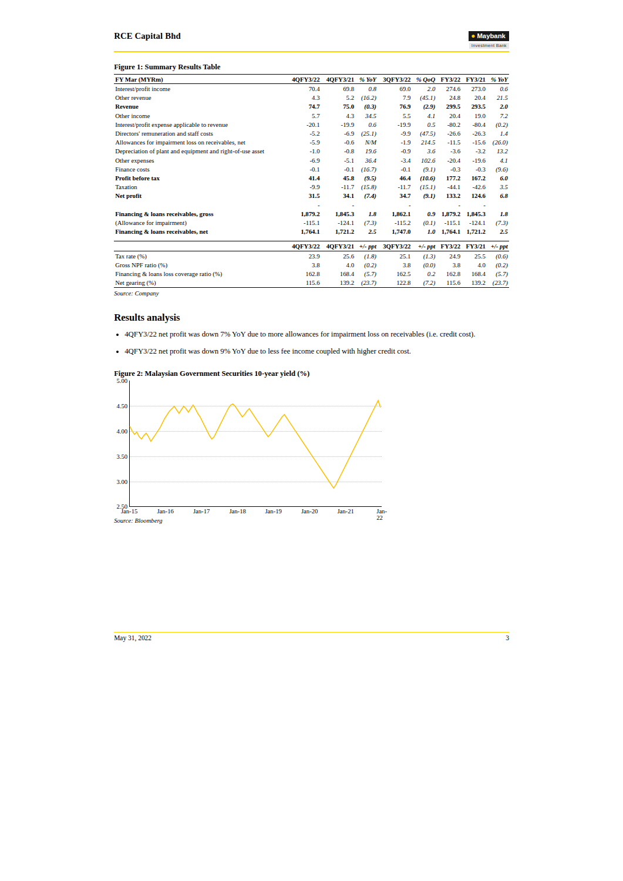RCE Capital Bhd
●Maybank
Investment Bank
Figure 1: Summary Results Table
| FY Mar (MYRm) | 4QFY3/22 | 4QFY3/21 | % YoY | 3QFY3/22 | % QoQ | FY3/22 | FY3/21 | % YoY |
| --- | --- | --- | --- | --- | --- | --- | --- | --- |
| Interest/profit income | 70.4 | 69.8 | 0.8 | 69.0 | 2.0 | 274.6 | 273.0 | 0.6 |
| Other revenue | 4.3 | 5.2 | (16.2) | 7.9 | (45.1) | 24.8 | 20.4 | 21.5 |
| Revenue | 74.7 | 75.0 | (0.3) | 76.9 | (2.9) | 299.5 | 293.5 | 2.0 |
| Other income | 5.7 | 4.3 | 34.5 | 5.5 | 4.1 | 20.4 | 19.0 | 7.2 |
| Interest/profit expense applicable to revenue | -20.1 | -19.9 | 0.6 | -19.9 | 0.5 | -80.2 | -80.4 | (0.2) |
| Directors' remuneration and staff costs | -5.2 | -6.9 | (25.1) | -9.9 | (47.5) | -26.6 | -26.3 | 1.4 |
| Allowances for impairment loss on receivables, net | -5.9 | -0.6 | N/M | -1.9 | 214.5 | -11.5 | -15.6 | (26.0) |
| Depreciation of plant and equipment and right-of-use asset | -1.0 | -0.8 | 19.6 | -0.9 | 3.6 | -3.6 | -3.2 | 13.2 |
| Other expenses | -6.9 | -5.1 | 36.4 | -3.4 | 102.6 | -20.4 | -19.6 | 4.1 |
| Finance costs | -0.1 | -0.1 | (16.7) | -0.1 | (9.1) | -0.3 | -0.3 | (9.6) |
| Profit before tax | 41.4 | 45.8 | (9.5) | 46.4 | (10.6) | 177.2 | 167.2 | 6.0 |
| Taxation | -9.9 | -11.7 | (15.8) | -11.7 | (15.1) | -44.1 | -42.6 | 3.5 |
| Net profit | 31.5 | 34.1 | (7.4) | 34.7 | (9.1) | 133.2 | 124.6 | 6.8 |
| | - | - | | - | | - | - | |
| Financing & loans receivables, gross | 1,879.2 | 1,845.3 | 1.8 | 1,862.1 | 0.9 | 1,879.2 | 1,845.3 | 1.8 |
| (Allowance for impairment) | -115.1 | -124.1 | (7.3) | -115.2 | (0.1) | -115.1 | -124.1 | (7.3) |
| Financing & loans receivables, net | 1,764.1 | 1,721.2 | 2.5 | 1,747.0 | 1.0 | 1,764.1 | 1,721.2 | 2.5 |
| | 4QFY3/22 | 4QFY3/21 | +/- ppt | 3QFY3/22 | +/- ppt | FY3/22 | FY3/21 | +/- ppt |
| Tax rate (%) | 23.9 | 25.6 | (1.8) | 25.1 | (1.3) | 24.9 | 25.5 | (0.6) |
| Gross NPF ratio (%) | 3.8 | 4.0 | (0.2) | 3.8 | (0.0) | 3.8 | 4.0 | (0.2) |
| Financing & loans loss coverage ratio (%) | 162.8 | 168.4 | (5.7) | 162.5 | 0.2 | 162.8 | 168.4 | (5.7) |
| Net gearing (%) | 115.6 | 139.2 | (23.7) | 122.8 | (7.2) | 115.6 | 139.2 | (23.7) |
Source: Company
Results analysis
4QFY3/22 net profit was down 7% YoY due to more allowances for impairment loss on receivables (i.e. credit cost).
4QFY3/22 net profit was down 9% YoY due to less fee income coupled with higher credit cost.
Figure 2: Malaysian Government Securities 10-year yield (%)
5.00 4.50 4.00 3.50 3.00 2.50
Jan-15 Jan-16 Jan-17 Jan-18 Jan-19 Jan-20 Jan-21 Jan-22
Source: Bloomberg
May 31, 2022
3